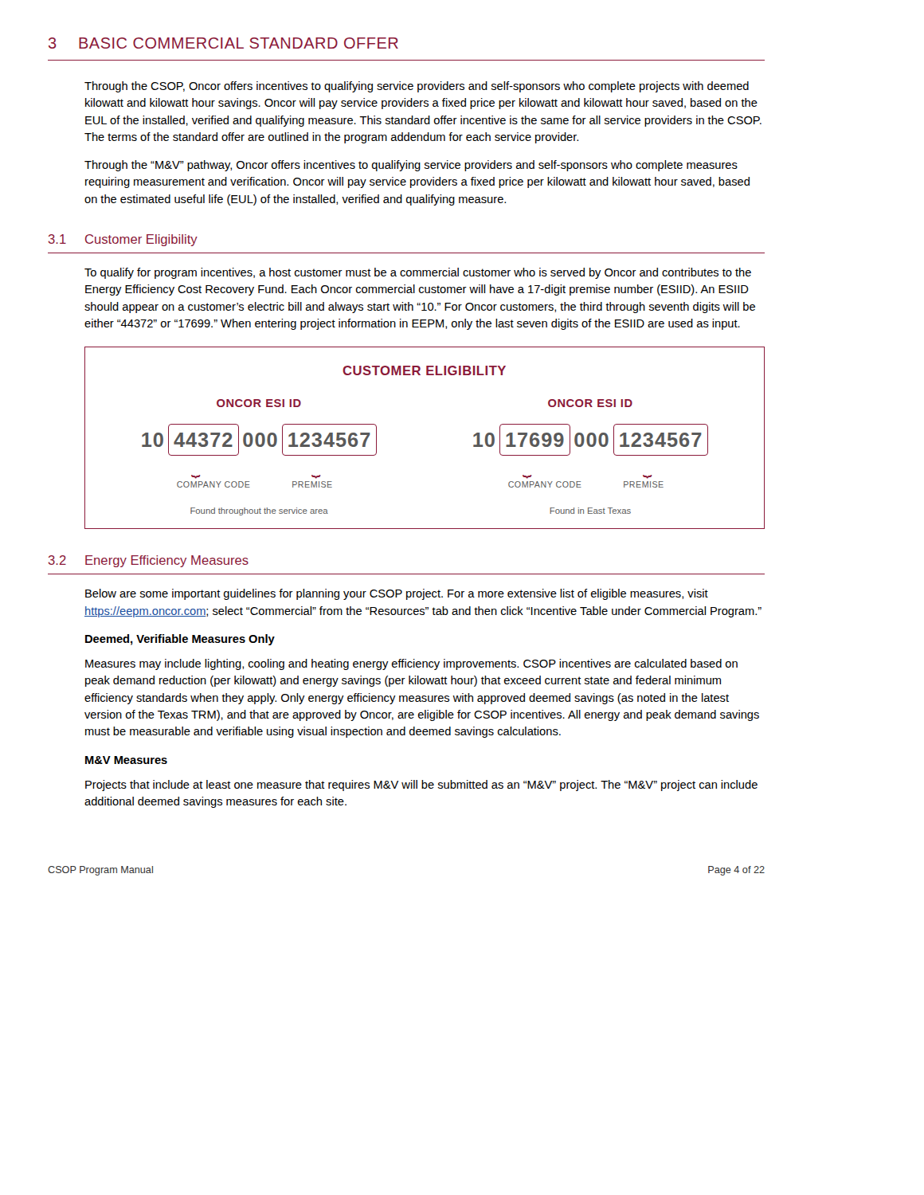3 BASIC COMMERCIAL STANDARD OFFER
Through the CSOP, Oncor offers incentives to qualifying service providers and self-sponsors who complete projects with deemed kilowatt and kilowatt hour savings. Oncor will pay service providers a fixed price per kilowatt and kilowatt hour saved, based on the EUL of the installed, verified and qualifying measure. This standard offer incentive is the same for all service providers in the CSOP. The terms of the standard offer are outlined in the program addendum for each service provider.
Through the “M&V” pathway, Oncor offers incentives to qualifying service providers and self-sponsors who complete measures requiring measurement and verification. Oncor will pay service providers a fixed price per kilowatt and kilowatt hour saved, based on the estimated useful life (EUL) of the installed, verified and qualifying measure.
3.1 Customer Eligibility
To qualify for program incentives, a host customer must be a commercial customer who is served by Oncor and contributes to the Energy Efficiency Cost Recovery Fund. Each Oncor commercial customer will have a 17-digit premise number (ESIID). An ESIID should appear on a customer’s electric bill and always start with “10.” For Oncor customers, the third through seventh digits will be either “44372” or “17699.” When entering project information in EEPM, only the last seven digits of the ESIID are used as input.
CUSTOMER ELIGIBILITY
ONCOR ESI ID
10 44372 000 1234567
⏟ ⏟
COMPANY CODE PREMISE
Found throughout the service area
ONCOR ESI ID
10 17699 000 1234567
⏟ ⏟
COMPANY CODE PREMISE
Found in East Texas
3.2 Energy Efficiency Measures
Below are some important guidelines for planning your CSOP project. For a more extensive list of eligible measures, visit https://eepm.oncor.com; select “Commercial” from the “Resources” tab and then click “Incentive Table under Commercial Program.”
Deemed, Verifiable Measures Only
Measures may include lighting, cooling and heating energy efficiency improvements. CSOP incentives are calculated based on peak demand reduction (per kilowatt) and energy savings (per kilowatt hour) that exceed current state and federal minimum efficiency standards when they apply. Only energy efficiency measures with approved deemed savings (as noted in the latest version of the Texas TRM), and that are approved by Oncor, are eligible for CSOP incentives. All energy and peak demand savings must be measurable and verifiable using visual inspection and deemed savings calculations.
M&V Measures
Projects that include at least one measure that requires M&V will be submitted as an “M&V” project. The “M&V” project can include additional deemed savings measures for each site.
CSOP Program Manual Page 4 of 22